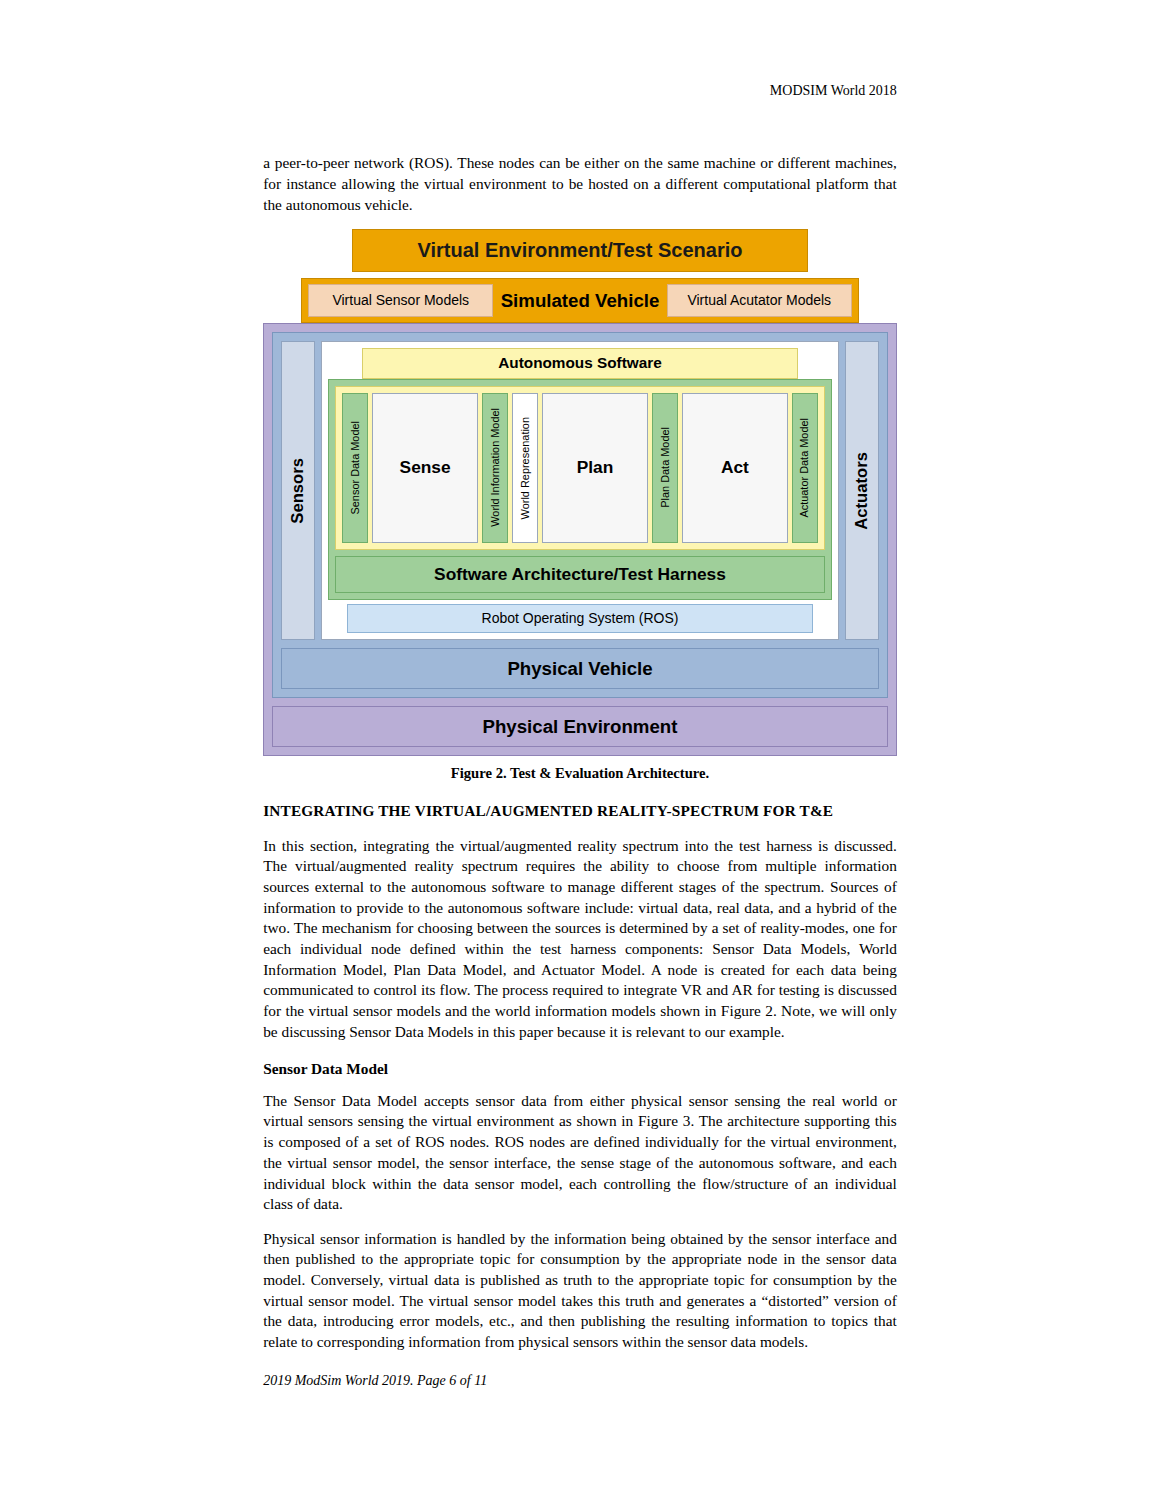MODSIM World 2018
a peer-to-peer network (ROS). These nodes can be either on the same machine or different machines, for instance allowing the virtual environment to be hosted on a different computational platform that the autonomous vehicle.
Virtual Environment/Test Scenario
Virtual Sensor Models
Simulated Vehicle
Virtual Acutator Models
Sensors
Autonomous Software
Sensor Data Model
Sense
World Information Model
World Represenation
Plan
Plan Data Model
Act
Actuator Data Model
Software Architecture/Test Harness
Robot Operating System (ROS)
Actuators
Physical Vehicle
Physical Environment
Figure 2. Test & Evaluation Architecture.
Integrating the Virtual/Augmented Reality-Spectrum for T&E
In this section, integrating the virtual/augmented reality spectrum into the test harness is discussed. The virtual/augmented reality spectrum requires the ability to choose from multiple information sources external to the autonomous software to manage different stages of the spectrum. Sources of information to provide to the autonomous software include: virtual data, real data, and a hybrid of the two. The mechanism for choosing between the sources is determined by a set of reality-modes, one for each individual node defined within the test harness components: Sensor Data Models, World Information Model, Plan Data Model, and Actuator Model. A node is created for each data being communicated to control its flow. The process required to integrate VR and AR for testing is discussed for the virtual sensor models and the world information models shown in Figure 2. Note, we will only be discussing Sensor Data Models in this paper because it is relevant to our example.
Sensor Data Model
The Sensor Data Model accepts sensor data from either physical sensor sensing the real world or virtual sensors sensing the virtual environment as shown in Figure 3. The architecture supporting this is composed of a set of ROS nodes. ROS nodes are defined individually for the virtual environment, the virtual sensor model, the sensor interface, the sense stage of the autonomous software, and each individual block within the data sensor model, each controlling the flow/structure of an individual class of data.
Physical sensor information is handled by the information being obtained by the sensor interface and then published to the appropriate topic for consumption by the appropriate node in the sensor data model. Conversely, virtual data is published as truth to the appropriate topic for consumption by the virtual sensor model. The virtual sensor model takes this truth and generates a “distorted” version of the data, introducing error models, etc., and then publishing the resulting information to topics that relate to corresponding information from physical sensors within the sensor data models.
2019 ModSim World 2019. Page 6 of 11